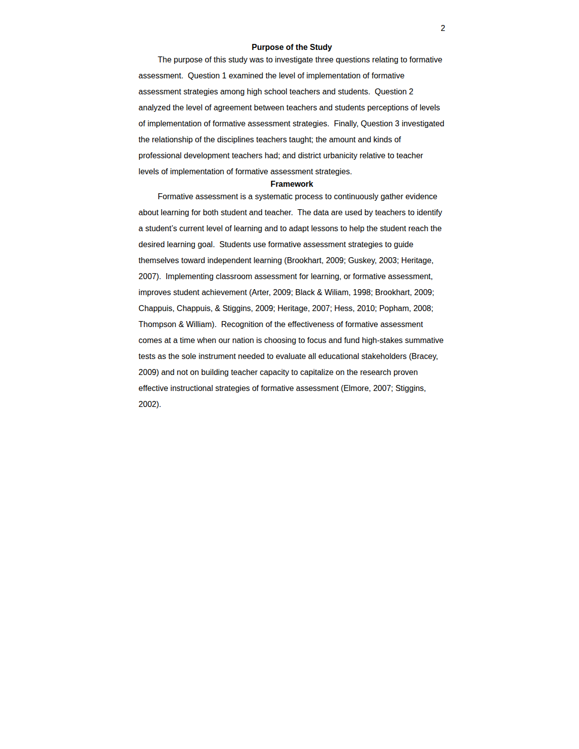2
Purpose of the Study
The purpose of this study was to investigate three questions relating to formative assessment. Question 1 examined the level of implementation of formative assessment strategies among high school teachers and students. Question 2 analyzed the level of agreement between teachers and students perceptions of levels of implementation of formative assessment strategies. Finally, Question 3 investigated the relationship of the disciplines teachers taught; the amount and kinds of professional development teachers had; and district urbanicity relative to teacher levels of implementation of formative assessment strategies.
Framework
Formative assessment is a systematic process to continuously gather evidence about learning for both student and teacher. The data are used by teachers to identify a student’s current level of learning and to adapt lessons to help the student reach the desired learning goal. Students use formative assessment strategies to guide themselves toward independent learning (Brookhart, 2009; Guskey, 2003; Heritage, 2007). Implementing classroom assessment for learning, or formative assessment, improves student achievement (Arter, 2009; Black & Wiliam, 1998; Brookhart, 2009; Chappuis, Chappuis, & Stiggins, 2009; Heritage, 2007; Hess, 2010; Popham, 2008; Thompson & William). Recognition of the effectiveness of formative assessment comes at a time when our nation is choosing to focus and fund high-stakes summative tests as the sole instrument needed to evaluate all educational stakeholders (Bracey, 2009) and not on building teacher capacity to capitalize on the research proven effective instructional strategies of formative assessment (Elmore, 2007; Stiggins, 2002).